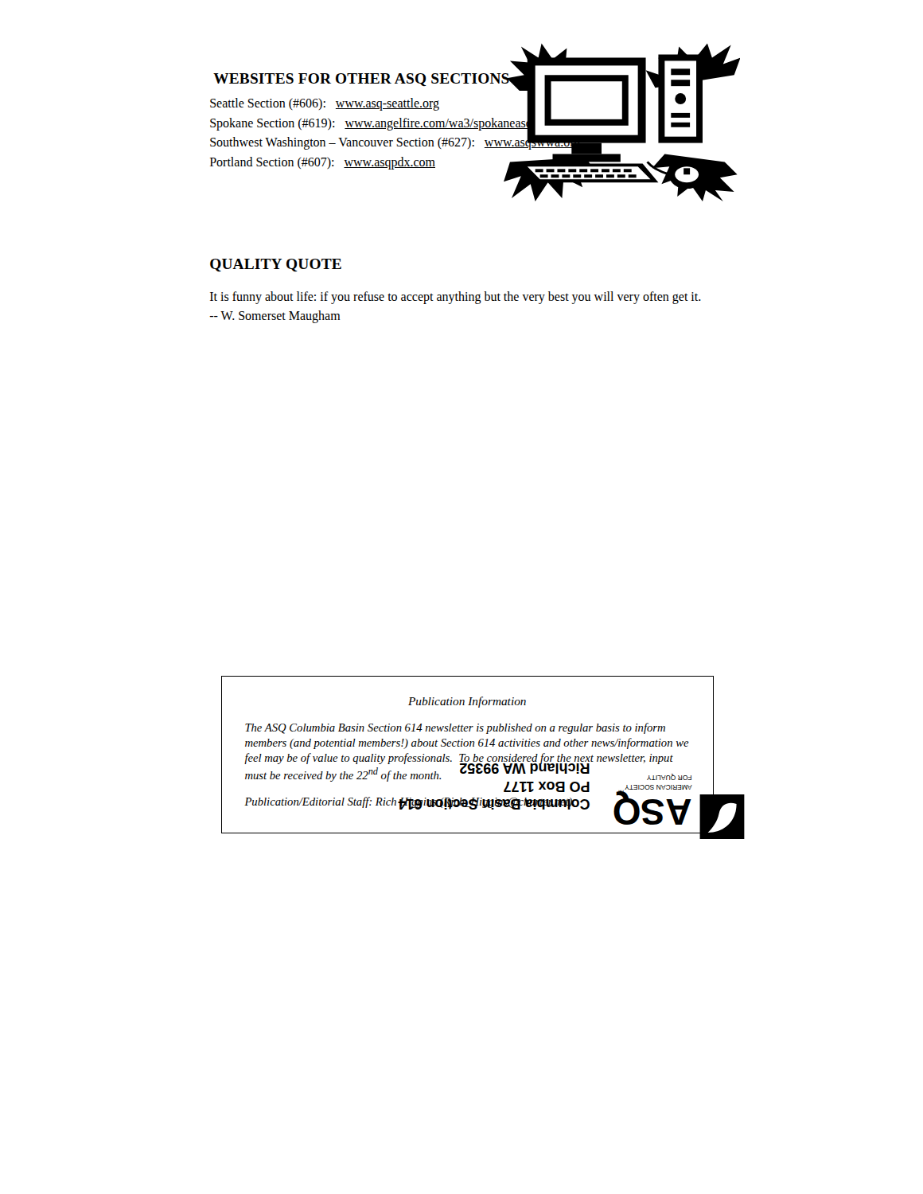WEBSITES FOR OTHER ASQ SECTIONS
Seattle Section (#606): www.asq-seattle.org
Spokane Section (#619): www.angelfire.com/wa3/spokaneasq
Southwest Washington – Vancouver Section (#627): www.asqswwa.org
Portland Section (#607): www.asqpdx.com
QUALITY QUOTE
It is funny about life: if you refuse to accept anything but the very best you will very often get it.
-- W. Somerset Maugham
Publication Information
The ASQ Columbia Basin Section 614 newsletter is published on a regular basis to inform members (and potential members!) about Section 614 activities and other news/information we feel may be of value to quality professionals. To be considered for the next newsletter, input must be received by the 22nd of the month.
Publication/Editorial Staff: Rich Higgins (Rich_Higgins@charter.net).
A S Q AMERICAN SOCIETY FOR QUALITY ™
Columbia Basin Section 614
PO Box 1177
Richland WA 99352